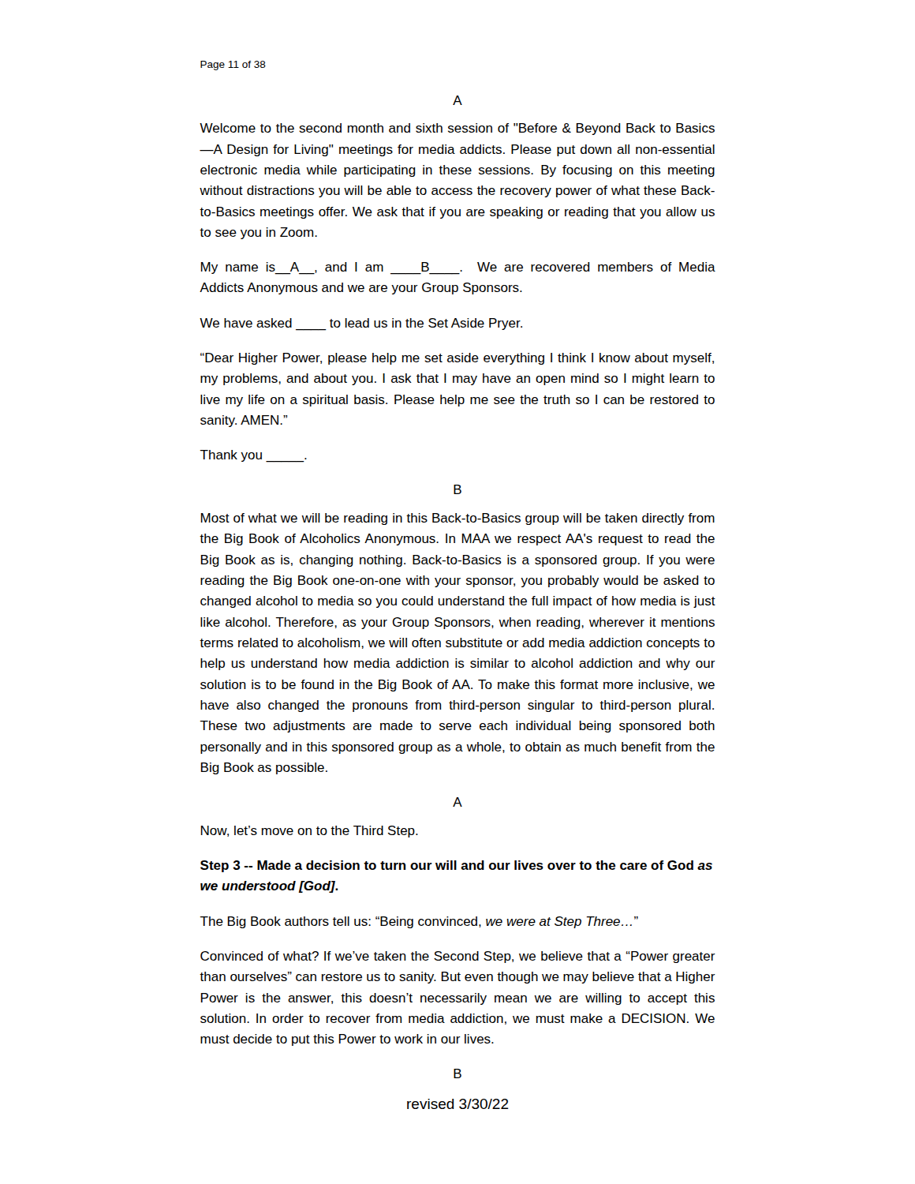Page 11 of 38
A
Welcome to the second month and sixth session of "Before & Beyond Back to Basics—A Design for Living" meetings for media addicts. Please put down all non-essential electronic media while participating in these sessions. By focusing on this meeting without distractions you will be able to access the recovery power of what these Back-to-Basics meetings offer. We ask that if you are speaking or reading that you allow us to see you in Zoom.
My name is__A__, and I am ____B____. We are recovered members of Media Addicts Anonymous and we are your Group Sponsors.
We have asked ____ to lead us in the Set Aside Pryer.
“Dear Higher Power, please help me set aside everything I think I know about myself, my problems, and about you. I ask that I may have an open mind so I might learn to live my life on a spiritual basis. Please help me see the truth so I can be restored to sanity. AMEN.”
Thank you _____.
B
Most of what we will be reading in this Back-to-Basics group will be taken directly from the Big Book of Alcoholics Anonymous. In MAA we respect AA's request to read the Big Book as is, changing nothing. Back-to-Basics is a sponsored group. If you were reading the Big Book one-on-one with your sponsor, you probably would be asked to changed alcohol to media so you could understand the full impact of how media is just like alcohol. Therefore, as your Group Sponsors, when reading, wherever it mentions terms related to alcoholism, we will often substitute or add media addiction concepts to help us understand how media addiction is similar to alcohol addiction and why our solution is to be found in the Big Book of AA. To make this format more inclusive, we have also changed the pronouns from third-person singular to third-person plural. These two adjustments are made to serve each individual being sponsored both personally and in this sponsored group as a whole, to obtain as much benefit from the Big Book as possible.
A
Now, let’s move on to the Third Step.
Step 3 -- Made a decision to turn our will and our lives over to the care of God as we understood [God].
The Big Book authors tell us: “Being convinced, we were at Step Three…”
Convinced of what? If we’ve taken the Second Step, we believe that a “Power greater than ourselves” can restore us to sanity. But even though we may believe that a Higher Power is the answer, this doesn’t necessarily mean we are willing to accept this solution. In order to recover from media addiction, we must make a DECISION. We must decide to put this Power to work in our lives.
B
revised 3/30/22